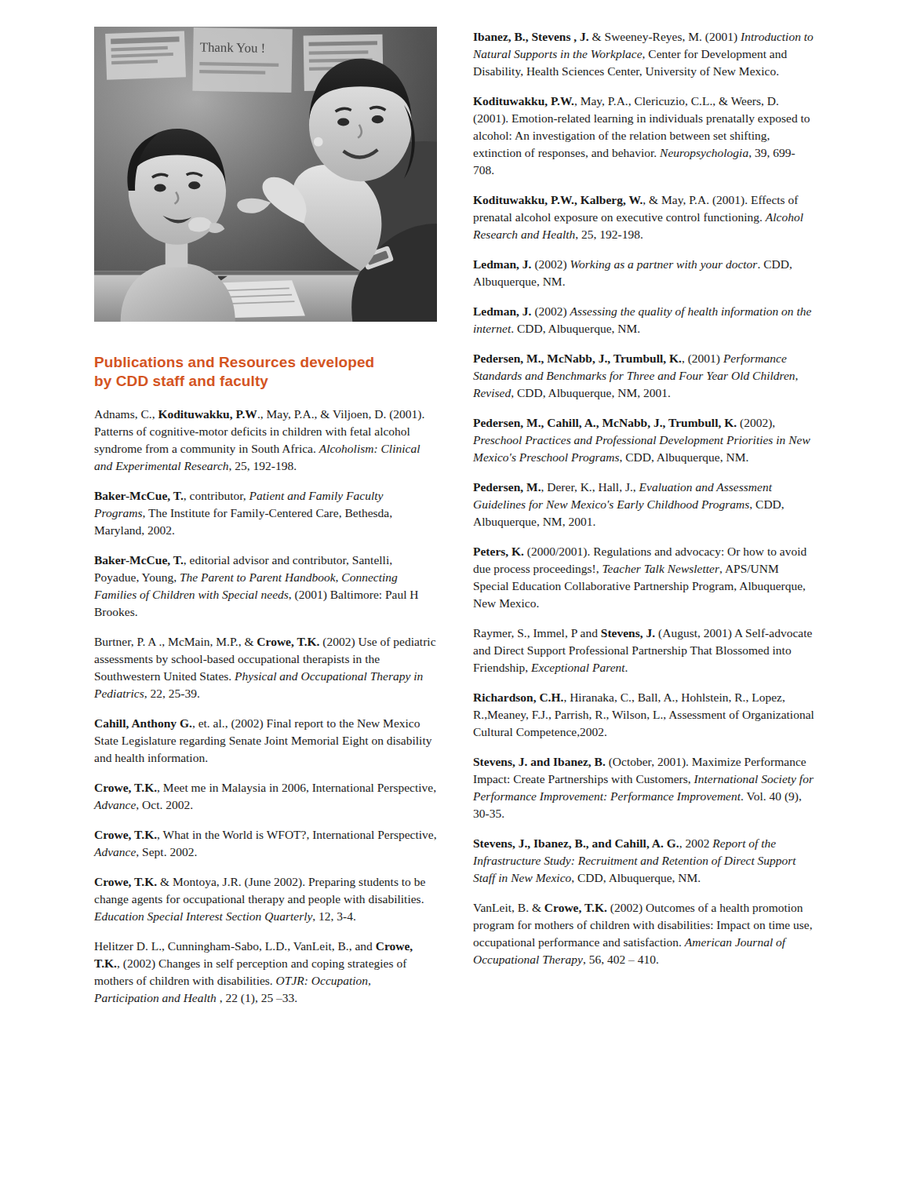Thank You !
Publications and Resources developed
by CDD staff and faculty
Adnams, C., Kodituwakku, P.W., May, P.A., & Viljoen, D. (2001). Patterns of cognitive-motor deficits in children with fetal alcohol syndrome from a community in South Africa. Alcoholism: Clinical and Experimental Research, 25, 192-198.
Baker-McCue, T., contributor, Patient and Family Faculty Programs, The Institute for Family-Centered Care, Bethesda, Maryland, 2002.
Baker-McCue, T., editorial advisor and contributor, Santelli, Poyadue, Young, The Parent to Parent Handbook, Connecting Families of Children with Special needs, (2001) Baltimore: Paul H Brookes.
Burtner, P. A ., McMain, M.P., & Crowe, T.K. (2002) Use of pediatric assessments by school-based occupational therapists in the Southwestern United States. Physical and Occupational Therapy in Pediatrics, 22, 25-39.
Cahill, Anthony G., et. al., (2002) Final report to the New Mexico State Legislature regarding Senate Joint Memorial Eight on disability and health information.
Crowe, T.K., Meet me in Malaysia in 2006, International Perspective, Advance, Oct. 2002.
Crowe, T.K., What in the World is WFOT?, International Perspective, Advance, Sept. 2002.
Crowe, T.K. & Montoya, J.R. (June 2002). Preparing students to be change agents for occupational therapy and people with disabilities. Education Special Interest Section Quarterly, 12, 3-4.
Helitzer D. L., Cunningham-Sabo, L.D., VanLeit, B., and Crowe, T.K., (2002) Changes in self perception and coping strategies of mothers of children with disabilities. OTJR: Occupation, Participation and Health , 22 (1), 25 –33.
Ibanez, B., Stevens , J. & Sweeney-Reyes, M. (2001) Introduction to Natural Supports in the Workplace, Center for Development and Disability, Health Sciences Center, University of New Mexico.
Kodituwakku, P.W., May, P.A., Clericuzio, C.L., & Weers, D. (2001). Emotion-related learning in individuals prenatally exposed to alcohol: An investigation of the relation between set shifting, extinction of responses, and behavior. Neuropsychologia, 39, 699-708.
Kodituwakku, P.W., Kalberg, W., & May, P.A. (2001). Effects of prenatal alcohol exposure on executive control functioning. Alcohol Research and Health, 25, 192-198.
Ledman, J. (2002) Working as a partner with your doctor. CDD, Albuquerque, NM.
Ledman, J. (2002) Assessing the quality of health information on the internet. CDD, Albuquerque, NM.
Pedersen, M., McNabb, J., Trumbull, K., (2001) Performance Standards and Benchmarks for Three and Four Year Old Children, Revised, CDD, Albuquerque, NM, 2001.
Pedersen, M., Cahill, A., McNabb, J., Trumbull, K. (2002), Preschool Practices and Professional Development Priorities in New Mexico's Preschool Programs, CDD, Albuquerque, NM.
Pedersen, M., Derer, K., Hall, J., Evaluation and Assessment Guidelines for New Mexico's Early Childhood Programs, CDD, Albuquerque, NM, 2001.
Peters, K. (2000/2001). Regulations and advocacy: Or how to avoid due process proceedings!, Teacher Talk Newsletter, APS/UNM Special Education Collaborative Partnership Program, Albuquerque, New Mexico.
Raymer, S., Immel, P and Stevens, J. (August, 2001) A Self-advocate and Direct Support Professional Partnership That Blossomed into Friendship, Exceptional Parent.
Richardson, C.H., Hiranaka, C., Ball, A., Hohlstein, R., Lopez, R.,Meaney, F.J., Parrish, R., Wilson, L., Assessment of Organizational Cultural Competence,2002.
Stevens, J. and Ibanez, B. (October, 2001). Maximize Performance Impact: Create Partnerships with Customers, International Society for Performance Improvement: Performance Improvement. Vol. 40 (9), 30-35.
Stevens, J., Ibanez, B., and Cahill, A. G., 2002 Report of the Infrastructure Study: Recruitment and Retention of Direct Support Staff in New Mexico, CDD, Albuquerque, NM.
VanLeit, B. & Crowe, T.K. (2002) Outcomes of a health promotion program for mothers of children with disabilities: Impact on time use, occupational performance and satisfaction. American Journal of Occupational Therapy, 56, 402 – 410.